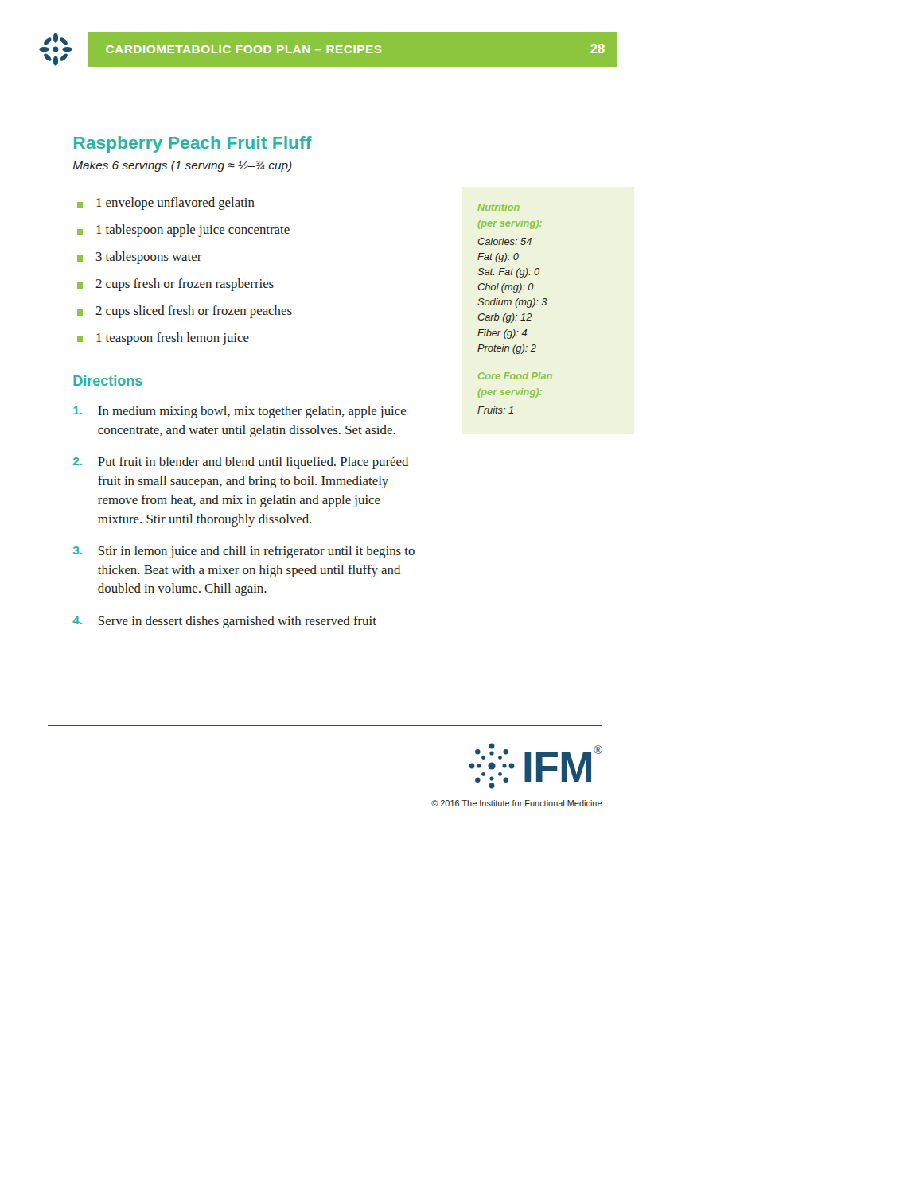CARDIOMETABOLIC FOOD PLAN – RECIPES
28
Raspberry Peach Fruit Fluff
Makes 6 servings (1 serving ≈ ½–¾ cup)
1 envelope unflavored gelatin
1 tablespoon apple juice concentrate
3 tablespoons water
2 cups fresh or frozen raspberries
2 cups sliced fresh or frozen peaches
1 teaspoon fresh lemon juice
Directions
In medium mixing bowl, mix together gelatin, apple juice concentrate, and water until gelatin dissolves. Set aside.
Put fruit in blender and blend until liquefied. Place puréed fruit in small saucepan, and bring to boil. Immediately remove from heat, and mix in gelatin and apple juice mixture. Stir until thoroughly dissolved.
Stir in lemon juice and chill in refrigerator until it begins to thicken. Beat with a mixer on high speed until fluffy and doubled in volume. Chill again.
Serve in dessert dishes garnished with reserved fruit
Nutrition
(per serving):
Calories: 54
Fat (g): 0
Sat. Fat (g): 0
Chol (mg): 0
Sodium (mg): 3
Carb (g): 12
Fiber (g): 4
Protein (g): 2
Core Food Plan
(per serving):
Fruits: 1
IFM®
© 2016 The Institute for Functional Medicine